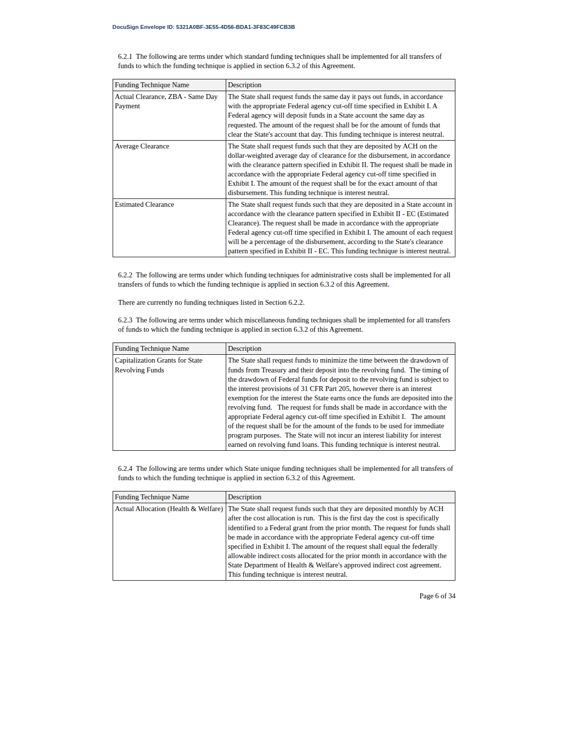DocuSign Envelope ID: 5321A0BF-3E55-4D56-BDA1-3F83C49FCB3B
6.2.1 The following are terms under which standard funding techniques shall be implemented for all transfers of funds to which the funding technique is applied in section 6.3.2 of this Agreement.
| Funding Technique Name | Description |
| --- | --- |
| Actual Clearance, ZBA - Same Day Payment | The State shall request funds the same day it pays out funds, in accordance with the appropriate Federal agency cut-off time specified in Exhibit I. A Federal agency will deposit funds in a State account the same day as requested. The amount of the request shall be for the amount of funds that clear the State's account that day. This funding technique is interest neutral. |
| Average Clearance | The State shall request funds such that they are deposited by ACH on the dollar-weighted average day of clearance for the disbursement, in accordance with the clearance pattern specified in Exhibit II. The request shall be made in accordance with the appropriate Federal agency cut-off time specified in Exhibit I. The amount of the request shall be for the exact amount of that disbursement. This funding technique is interest neutral. |
| Estimated Clearance | The State shall request funds such that they are deposited in a State account in accordance with the clearance pattern specified in Exhibit II - EC (Estimated Clearance). The request shall be made in accordance with the appropriate Federal agency cut-off time specified in Exhibit I. The amount of each request will be a percentage of the disbursement, according to the State's clearance pattern specified in Exhibit II - EC. This funding technique is interest neutral. |
6.2.2 The following are terms under which funding techniques for administrative costs shall be implemented for all transfers of funds to which the funding technique is applied in section 6.3.2 of this Agreement.
There are currently no funding techniques listed in Section 6.2.2.
6.2.3 The following are terms under which miscellaneous funding techniques shall be implemented for all transfers of funds to which the funding technique is applied in section 6.3.2 of this Agreement.
| Funding Technique Name | Description |
| --- | --- |
| Capitalization Grants for State Revolving Funds | The State shall request funds to minimize the time between the drawdown of funds from Treasury and their deposit into the revolving fund. The timing of the drawdown of Federal funds for deposit to the revolving fund is subject to the interest provisions of 31 CFR Part 205, however there is an interest exemption for the interest the State earns once the funds are deposited into the revolving fund. The request for funds shall be made in accordance with the appropriate Federal agency cut-off time specified in Exhibit I. The amount of the request shall be for the amount of the funds to be used for immediate program purposes. The State will not incur an interest liability for interest earned on revolving fund loans. This funding technique is interest neutral. |
6.2.4 The following are terms under which State unique funding techniques shall be implemented for all transfers of funds to which the funding technique is applied in section 6.3.2 of this Agreement.
| Funding Technique Name | Description |
| --- | --- |
| Actual Allocation (Health & Welfare) | The State shall request funds such that they are deposited monthly by ACH after the cost allocation is run. This is the first day the cost is specifically identified to a Federal grant from the prior month. The request for funds shall be made in accordance with the appropriate Federal agency cut-off time specified in Exhibit I. The amount of the request shall equal the federally allowable indirect costs allocated for the prior month in accordance with the State Department of Health & Welfare's approved indirect cost agreement. This funding technique is interest neutral. |
Page 6 of 34